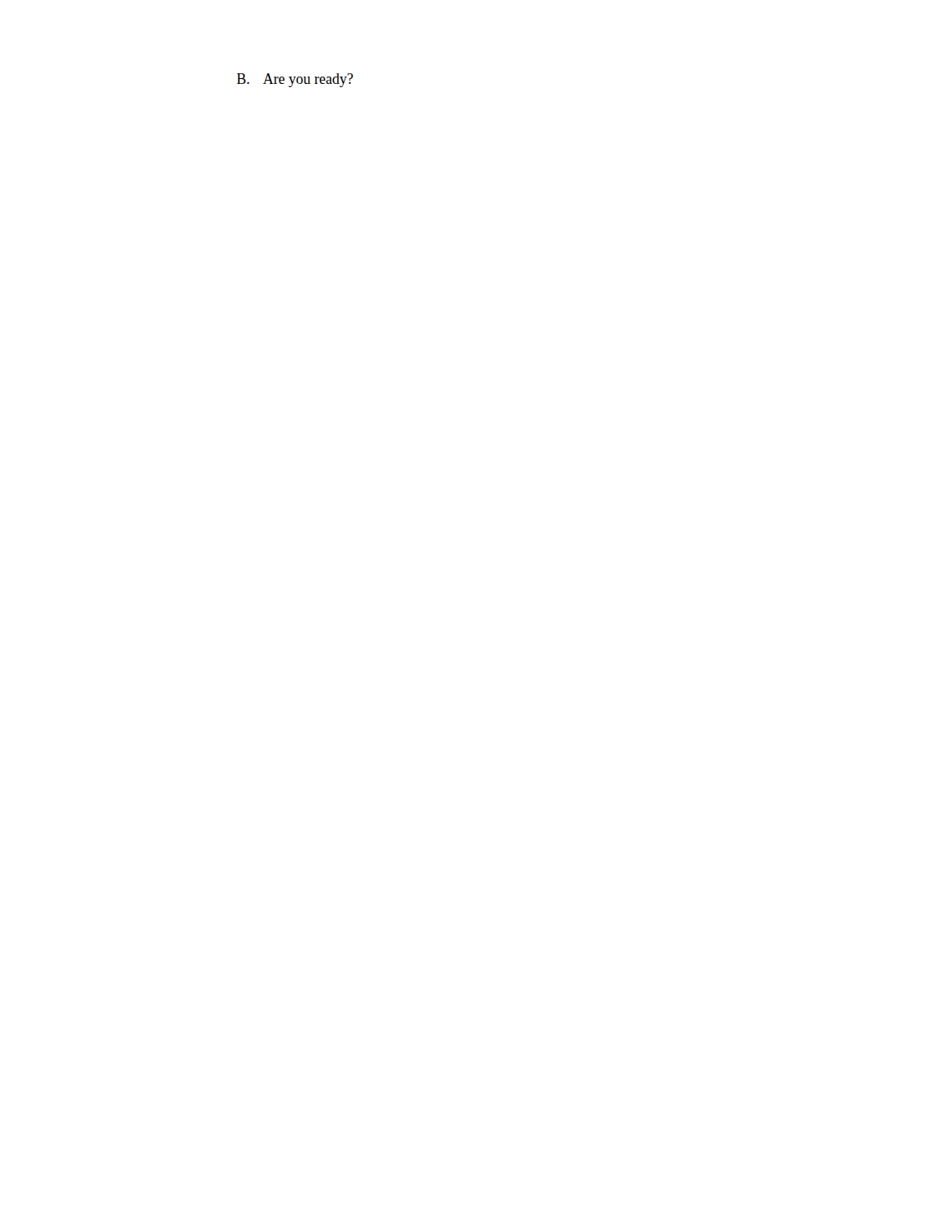Are you ready?